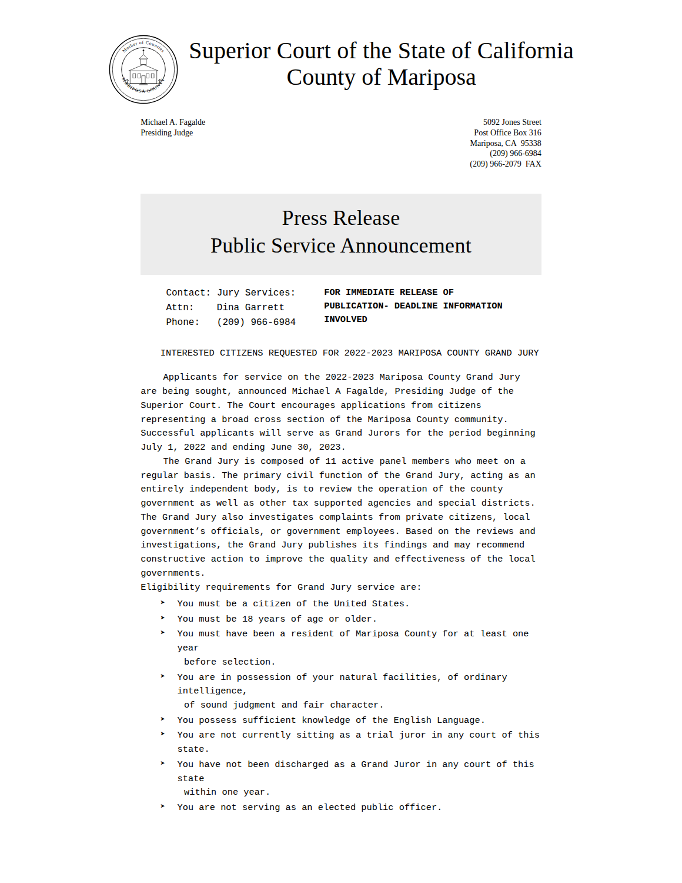Mother of Counties MARIPOSA COUNTY
Superior Court of the State of California
County of Mariposa
Michael A. Fagalde
Presiding Judge
5092 Jones Street
Post Office Box 316
Mariposa, CA 95338
(209) 966-6984
(209) 966-2079 FAX
Press Release
Public Service Announcement
Contact: Jury Services: Attn: Dina Garrett Phone: (209) 966-6984
FOR IMMEDIATE RELEASE OF PUBLICATION- DEADLINE INFORMATION INVOLVED
INTERESTED CITIZENS REQUESTED FOR 2022-2023 MARIPOSA COUNTY GRAND JURY
Applicants for service on the 2022-2023 Mariposa County Grand Jury are being sought, announced Michael A Fagalde, Presiding Judge of the Superior Court. The Court encourages applications from citizens representing a broad cross section of the Mariposa County community. Successful applicants will serve as Grand Jurors for the period beginning July 1, 2022 and ending June 30, 2023.
The Grand Jury is composed of 11 active panel members who meet on a regular basis. The primary civil function of the Grand Jury, acting as an entirely independent body, is to review the operation of the county government as well as other tax supported agencies and special districts. The Grand Jury also investigates complaints from private citizens, local government’s officials, or government employees. Based on the reviews and investigations, the Grand Jury publishes its findings and may recommend constructive action to improve the quality and effectiveness of the local governments.
Eligibility requirements for Grand Jury service are:
You must be a citizen of the United States.
You must be 18 years of age or older.
You must have been a resident of Mariposa County for at least one yearbefore selection.
You are in possession of your natural facilities, of ordinary intelligence,of sound judgment and fair character.
You possess sufficient knowledge of the English Language.
You are not currently sitting as a trial juror in any court of this state.
You have not been discharged as a Grand Juror in any court of this statewithin one year.
You are not serving as an elected public officer.